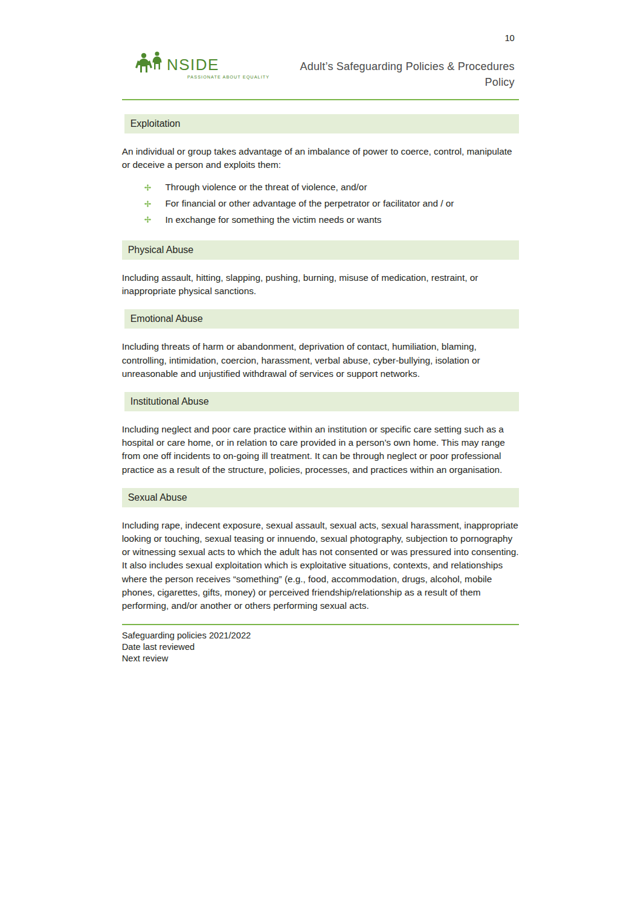10
NSIDE PASSIONATE ABOUT EQUALITY
Adult’s Safeguarding Policies & Procedures Policy
Exploitation
An individual or group takes advantage of an imbalance of power to coerce, control, manipulate or deceive a person and exploits them:
Through violence or the threat of violence, and/or
For financial or other advantage of the perpetrator or facilitator and / or
In exchange for something the victim needs or wants
Physical Abuse
Including assault, hitting, slapping, pushing, burning, misuse of medication, restraint, or inappropriate physical sanctions.
Emotional Abuse
Including threats of harm or abandonment, deprivation of contact, humiliation, blaming, controlling, intimidation, coercion, harassment, verbal abuse, cyber-bullying, isolation or unreasonable and unjustified withdrawal of services or support networks.
Institutional Abuse
Including neglect and poor care practice within an institution or specific care setting such as a hospital or care home, or in relation to care provided in a person’s own home. This may range from one off incidents to on-going ill treatment. It can be through neglect or poor professional practice as a result of the structure, policies, processes, and practices within an organisation.
Sexual Abuse
Including rape, indecent exposure, sexual assault, sexual acts, sexual harassment, inappropriate looking or touching, sexual teasing or innuendo, sexual photography, subjection to pornography or witnessing sexual acts to which the adult has not consented or was pressured into consenting. It also includes sexual exploitation which is exploitative situations, contexts, and relationships where the person receives “something” (e.g., food, accommodation, drugs, alcohol, mobile phones, cigarettes, gifts, money) or perceived friendship/relationship as a result of them performing, and/or another or others performing sexual acts.
Safeguarding policies 2021/2022
Date last reviewed
Next review